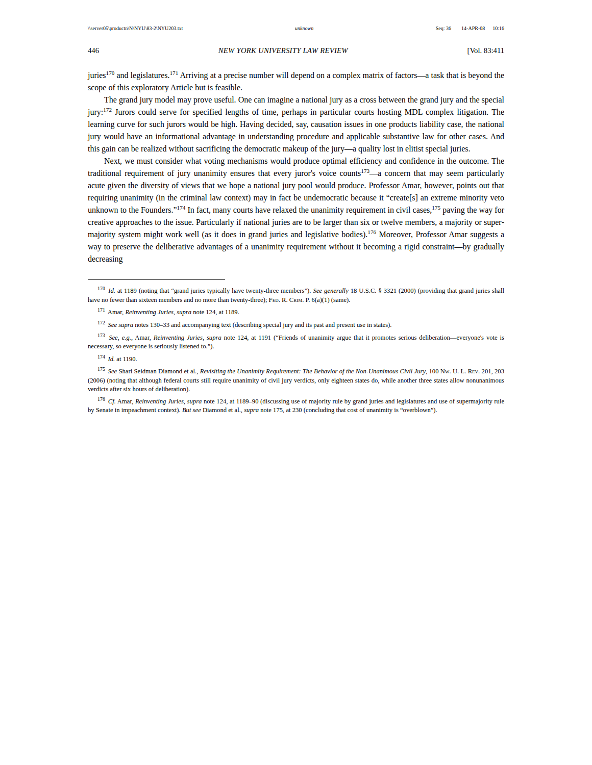\\server05\productn\N\NYU\83-2\NYU203.txt unknown Seq: 36 14-APR-08 10:16
446 NEW YORK UNIVERSITY LAW REVIEW [Vol. 83:411
juries170 and legislatures.171 Arriving at a precise number will depend on a complex matrix of factors—a task that is beyond the scope of this exploratory Article but is feasible.
The grand jury model may prove useful. One can imagine a national jury as a cross between the grand jury and the special jury:172 Jurors could serve for specified lengths of time, perhaps in particular courts hosting MDL complex litigation. The learning curve for such jurors would be high. Having decided, say, causation issues in one products liability case, the national jury would have an informational advantage in understanding procedure and applicable substantive law for other cases. And this gain can be realized without sacrificing the democratic makeup of the jury—a quality lost in elitist special juries.
Next, we must consider what voting mechanisms would produce optimal efficiency and confidence in the outcome. The traditional requirement of jury unanimity ensures that every juror's voice counts173—a concern that may seem particularly acute given the diversity of views that we hope a national jury pool would produce. Professor Amar, however, points out that requiring unanimity (in the criminal law context) may in fact be undemocratic because it “create[s] an extreme minority veto unknown to the Founders.”174 In fact, many courts have relaxed the unanimity requirement in civil cases,175 paving the way for creative approaches to the issue. Particularly if national juries are to be larger than six or twelve members, a majority or supermajority system might work well (as it does in grand juries and legislative bodies).176 Moreover, Professor Amar suggests a way to preserve the deliberative advantages of a unanimity requirement without it becoming a rigid constraint—by gradually decreasing
170 Id. at 1189 (noting that “grand juries typically have twenty-three members”). See generally 18 U.S.C. § 3321 (2000) (providing that grand juries shall have no fewer than sixteen members and no more than twenty-three); Fed. R. Crim. P. 6(a)(1) (same).
171 Amar, Reinventing Juries, supra note 124, at 1189.
172 See supra notes 130–33 and accompanying text (describing special jury and its past and present use in states).
173 See, e.g., Amar, Reinventing Juries, supra note 124, at 1191 (“Friends of unanimity argue that it promotes serious deliberation—everyone's vote is necessary, so everyone is seriously listened to.”).
174 Id. at 1190.
175 See Shari Seidman Diamond et al., Revisiting the Unanimity Requirement: The Behavior of the Non-Unanimous Civil Jury, 100 Nw. U. L. Rev. 201, 203 (2006) (noting that although federal courts still require unanimity of civil jury verdicts, only eighteen states do, while another three states allow nonunanimous verdicts after six hours of deliberation).
176 Cf. Amar, Reinventing Juries, supra note 124, at 1189–90 (discussing use of majority rule by grand juries and legislatures and use of supermajority rule by Senate in impeachment context). But see Diamond et al., supra note 175, at 230 (concluding that cost of unanimity is “overblown”).